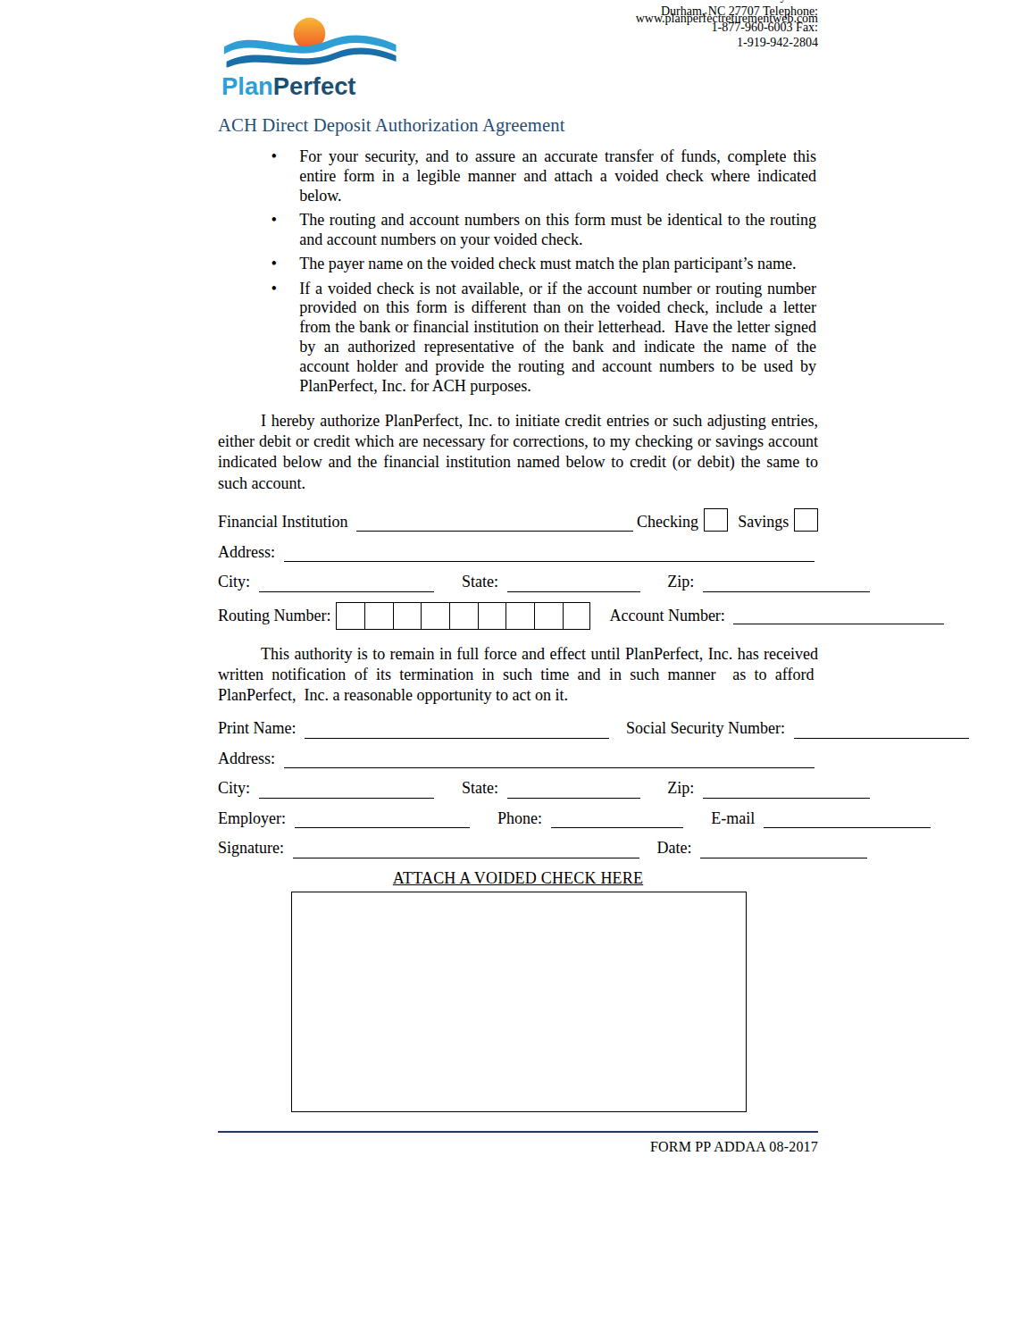PlanPerfect
www.planperfectretirementweb.com
3713-C University Drive
Durham, NC 27707 Telephone:
1-877-960-6003 Fax:
1-919-942-2804
ACH Direct Deposit Authorization Agreement
For your security, and to assure an accurate transfer of funds, complete this entire form in a legible manner and attach a voided check where indicated below.
The routing and account numbers on this form must be identical to the routing and account numbers on your voided check.
The payer name on the voided check must match the plan participant’s name.
If a voided check is not available, or if the account number or routing number provided on this form is different than on the voided check, include a letter from the bank or financial institution on their letterhead. Have the letter signed by an authorized representative of the bank and indicate the name of the account holder and provide the routing and account numbers to be used by PlanPerfect, Inc. for ACH purposes.
I hereby authorize PlanPerfect, Inc. to initiate credit entries or such adjusting entries, either debit or credit which are necessary for corrections, to my checking or savings account indicated below and the financial institution named below to credit (or debit) the same to such account.
Financial Institution Checking Savings
Address:
City: State: Zip:
Routing Number: Account Number:
This authority is to remain in full force and effect until PlanPerfect, Inc. has received written notification of its termination in such time and in such manner as to afford PlanPerfect, Inc. a reasonable opportunity to act on it.
Print Name: Social Security Number:
Address:
City: State: Zip:
Employer: Phone: E-mail
Signature: Date:
ATTACH A VOIDED CHECK HERE
FORM PP ADDAA 08-2017